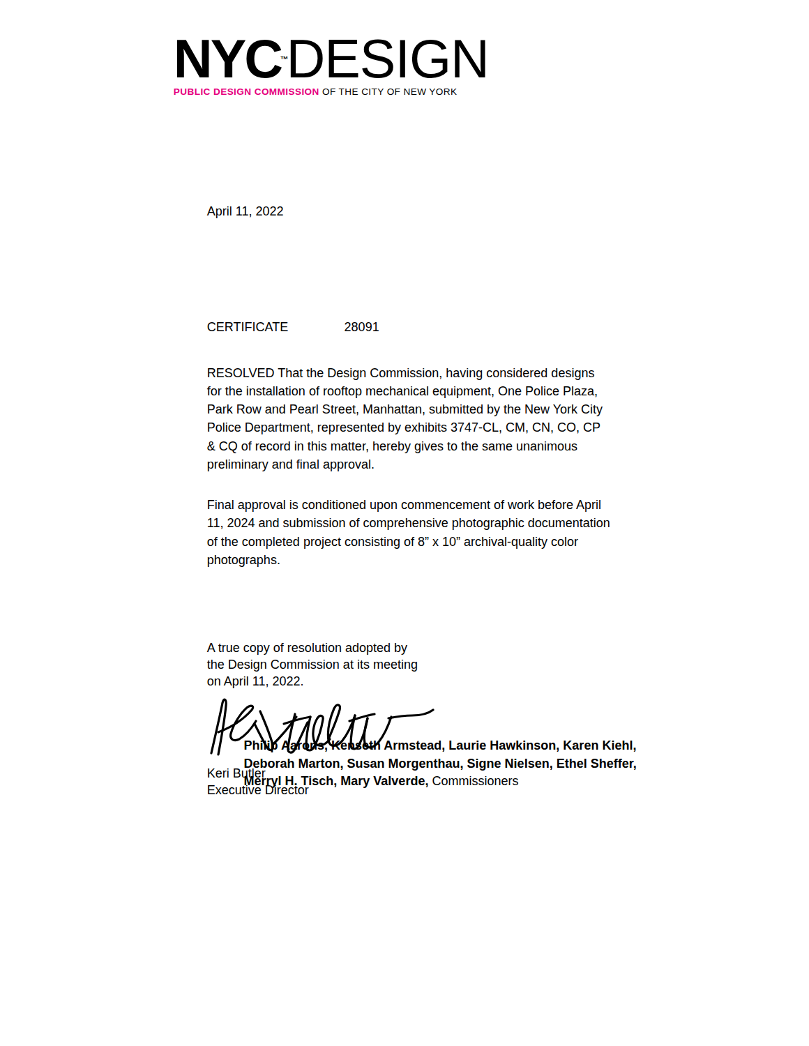NYC™DESIGN
PUBLIC DESIGN COMMISSION OF THE CITY OF NEW YORK
April 11, 2022
CERTIFICATE28091
RESOLVED That the Design Commission, having considered designs for the installation of rooftop mechanical equipment, One Police Plaza, Park Row and Pearl Street, Manhattan, submitted by the New York City Police Department, represented by exhibits 3747-CL, CM, CN, CO, CP & CQ of record in this matter, hereby gives to the same unanimous preliminary and final approval.
Final approval is conditioned upon commencement of work before April 11, 2024 and submission of comprehensive photographic documentation of the completed project consisting of 8” x 10” archival-quality color photographs.
A true copy of resolution adopted by
the Design Commission at its meeting
on April 11, 2022.
Keri Butler
Executive Director
Philip Aarons, Kenseth Armstead, Laurie Hawkinson, Karen Kiehl, Deborah Marton, Susan Morgenthau, Signe Nielsen, Ethel Sheffer, Merryl H. Tisch, Mary Valverde, Commissioners